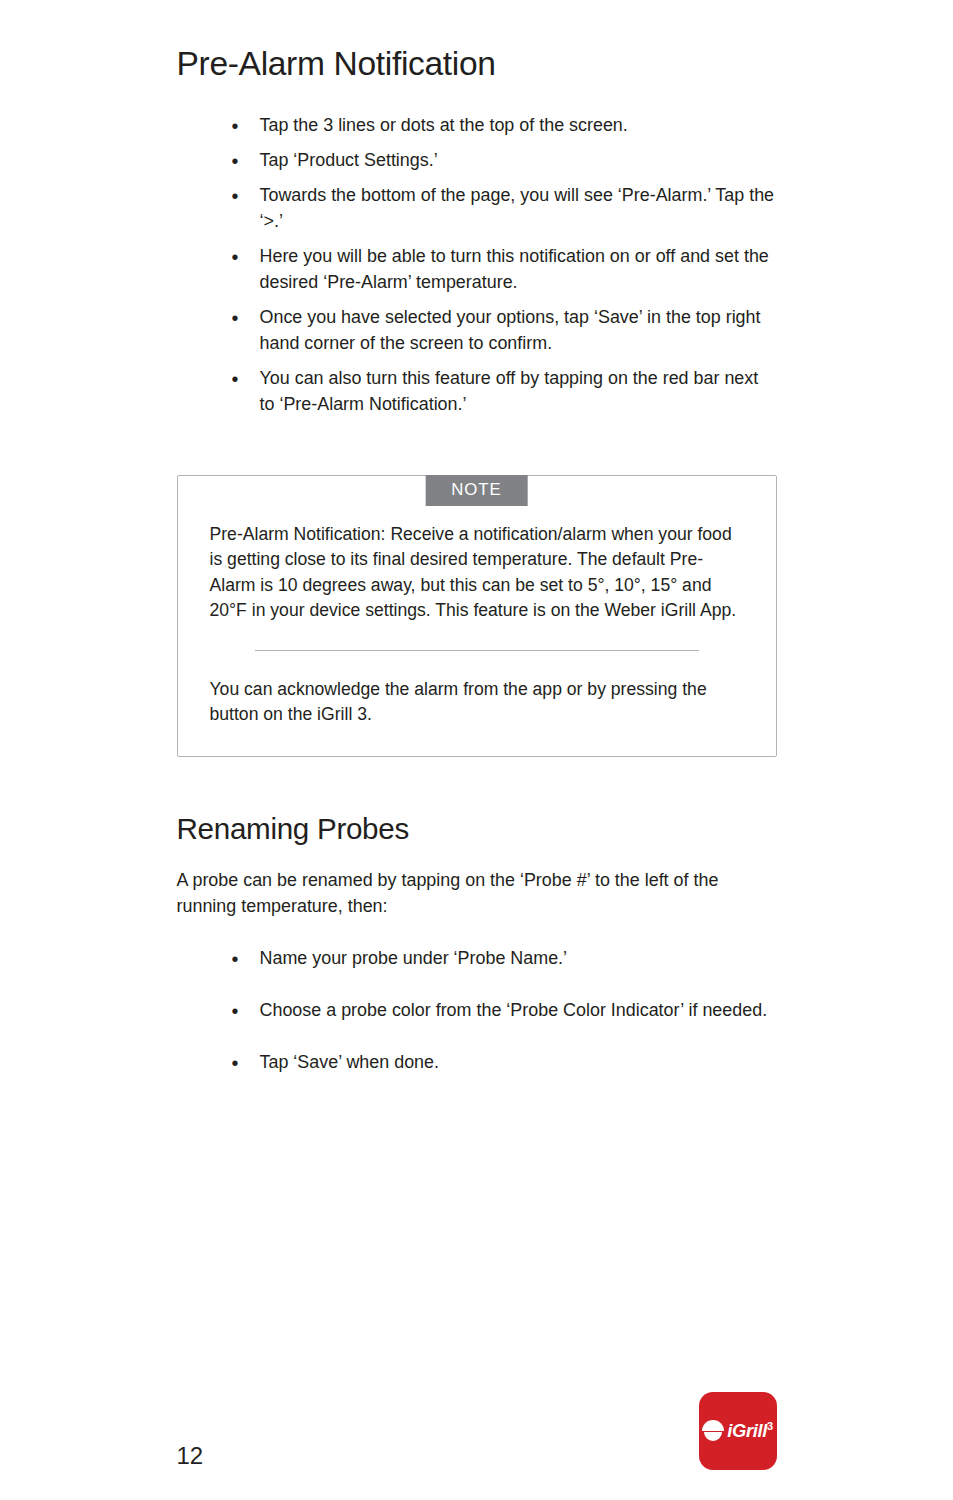Pre-Alarm Notification
Tap the 3 lines or dots at the top of the screen.
Tap ‘Product Settings.’
Towards the bottom of the page, you will see ‘Pre-Alarm.’ Tap the ‘>.’
Here you will be able to turn this notification on or off and set the desired ‘Pre-Alarm’ temperature.
Once you have selected your options, tap ‘Save’ in the top right hand corner of the screen to confirm.
You can also turn this feature off by tapping on the red bar next to ‘Pre-Alarm Notification.’
NOTE
Pre-Alarm Notification: Receive a notification/alarm when your food is getting close to its final desired temperature. The default Pre-Alarm is 10 degrees away, but this can be set to 5°, 10°, 15° and 20°F in your device settings. This feature is on the Weber iGrill App.
You can acknowledge the alarm from the app or by pressing the button on the iGrill 3.
Renaming Probes
A probe can be renamed by tapping on the ‘Probe #’ to the left of the running temperature, then:
Name your probe under ‘Probe Name.’
Choose a probe color from the ‘Probe Color Indicator’ if needed.
Tap ‘Save’ when done.
12
iGrill3